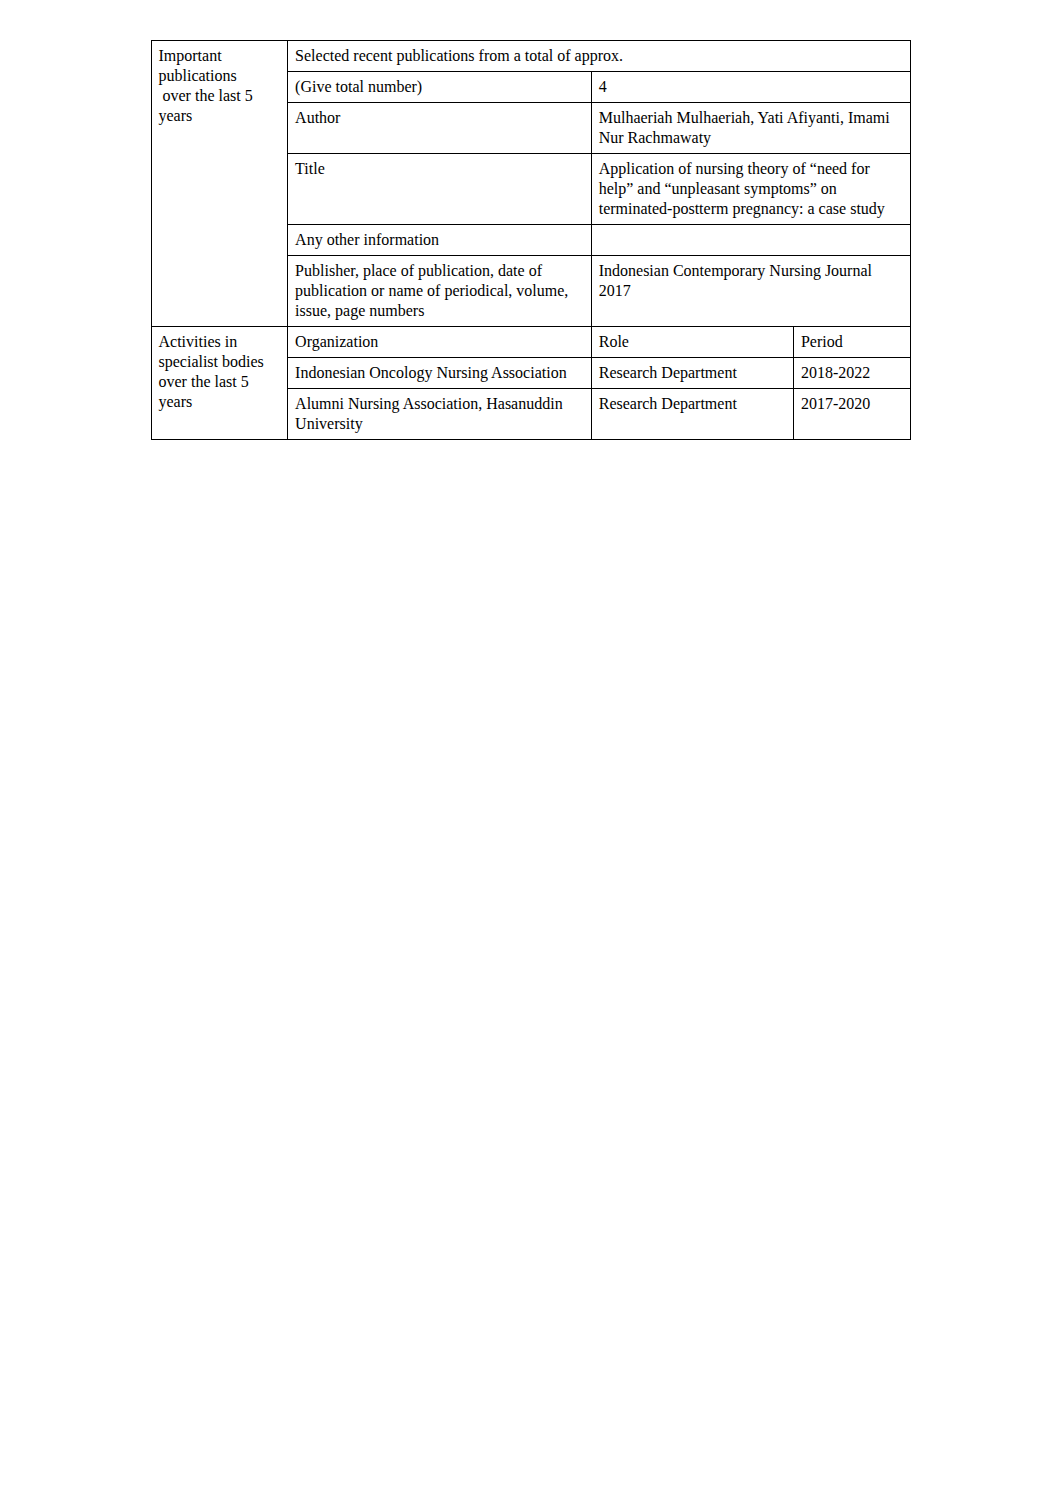| Important publications over the last 5 years | Selected recent publications from a total of approx. |
| (Give total number) | 4 |
| Author | Mulhaeriah Mulhaeriah, Yati Afiyanti, Imami Nur Rachmawaty |
| Title | Application of nursing theory of “need for help” and “unpleasant symptoms” on terminated-postterm pregnancy: a case study |
| Any other information | |
| Publisher, place of publication, date of publication or name of periodical, volume, issue, page numbers | Indonesian Contemporary Nursing Journal 2017 |
| Activities in specialist bodies over the last 5 years | Organization | Role | Period |
| Indonesian Oncology Nursing Association | Research Department | 2018-2022 |
| Alumni Nursing Association, Hasanuddin University | Research Department | 2017-2020 |